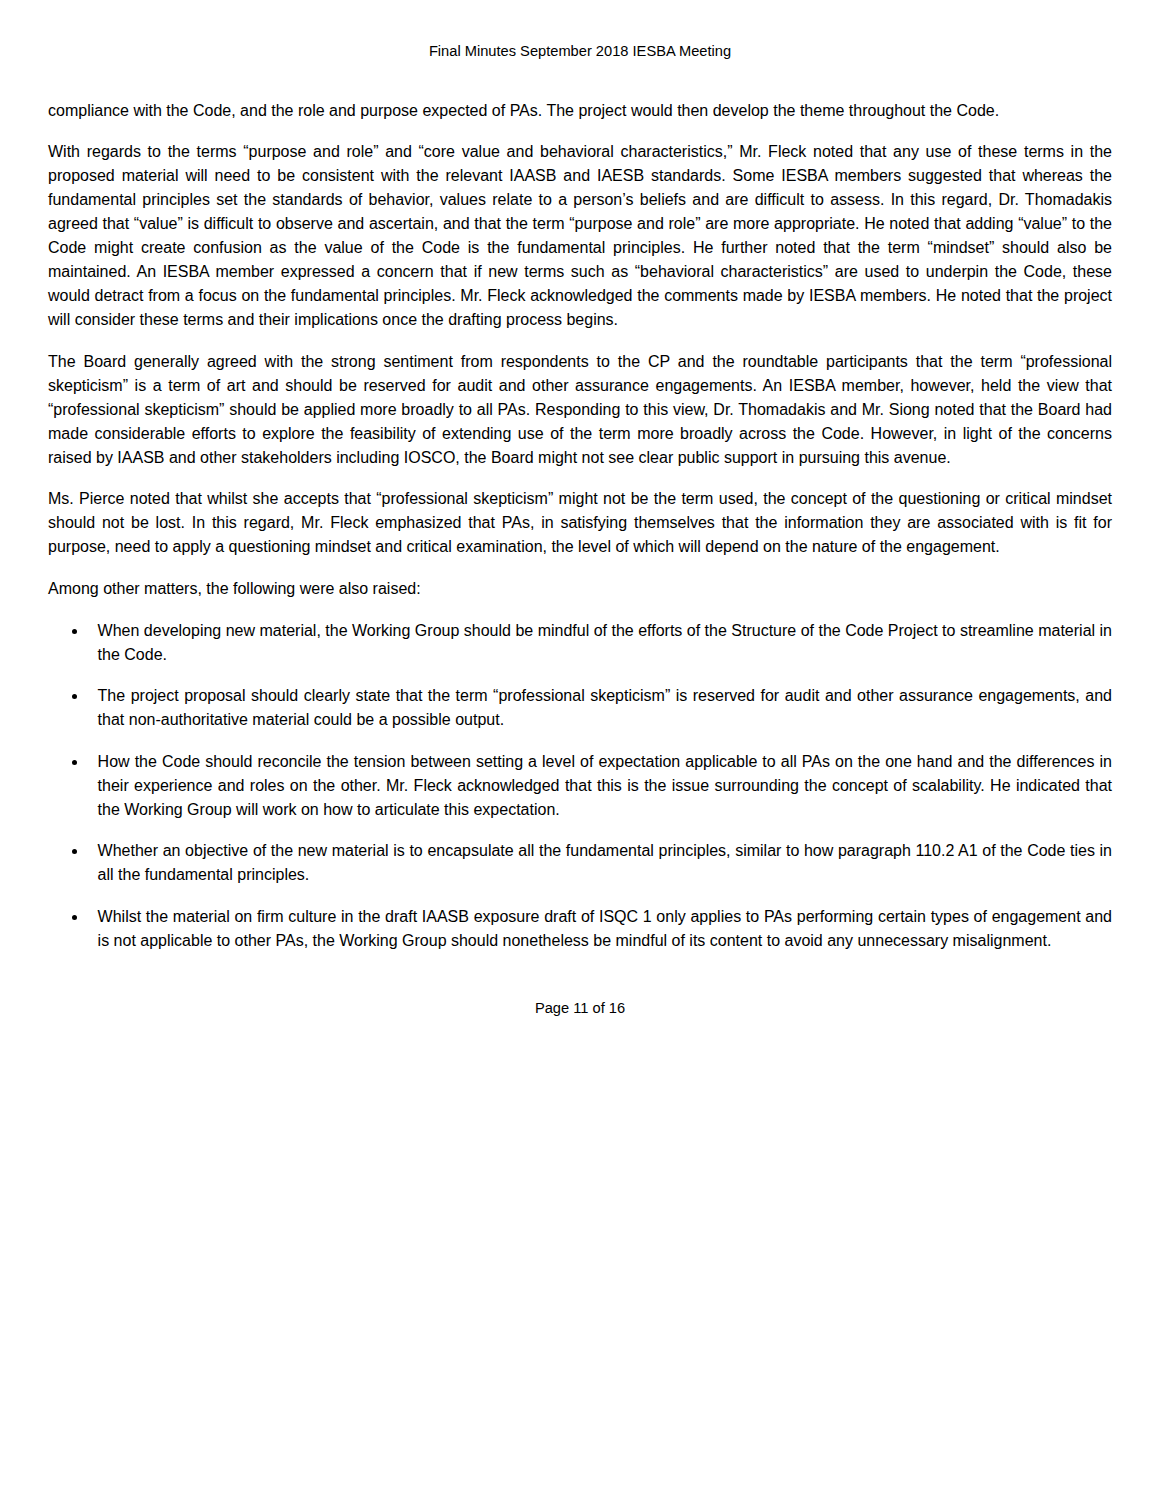Final Minutes September 2018 IESBA Meeting
compliance with the Code, and the role and purpose expected of PAs. The project would then develop the theme throughout the Code.
With regards to the terms “purpose and role” and “core value and behavioral characteristics,” Mr. Fleck noted that any use of these terms in the proposed material will need to be consistent with the relevant IAASB and IAESB standards. Some IESBA members suggested that whereas the fundamental principles set the standards of behavior, values relate to a person’s beliefs and are difficult to assess. In this regard, Dr. Thomadakis agreed that “value” is difficult to observe and ascertain, and that the term “purpose and role” are more appropriate. He noted that adding “value” to the Code might create confusion as the value of the Code is the fundamental principles. He further noted that the term “mindset” should also be maintained. An IESBA member expressed a concern that if new terms such as “behavioral characteristics” are used to underpin the Code, these would detract from a focus on the fundamental principles. Mr. Fleck acknowledged the comments made by IESBA members. He noted that the project will consider these terms and their implications once the drafting process begins.
The Board generally agreed with the strong sentiment from respondents to the CP and the roundtable participants that the term “professional skepticism” is a term of art and should be reserved for audit and other assurance engagements. An IESBA member, however, held the view that “professional skepticism” should be applied more broadly to all PAs. Responding to this view, Dr. Thomadakis and Mr. Siong noted that the Board had made considerable efforts to explore the feasibility of extending use of the term more broadly across the Code. However, in light of the concerns raised by IAASB and other stakeholders including IOSCO, the Board might not see clear public support in pursuing this avenue.
Ms. Pierce noted that whilst she accepts that “professional skepticism” might not be the term used, the concept of the questioning or critical mindset should not be lost. In this regard, Mr. Fleck emphasized that PAs, in satisfying themselves that the information they are associated with is fit for purpose, need to apply a questioning mindset and critical examination, the level of which will depend on the nature of the engagement.
Among other matters, the following were also raised:
When developing new material, the Working Group should be mindful of the efforts of the Structure of the Code Project to streamline material in the Code.
The project proposal should clearly state that the term “professional skepticism” is reserved for audit and other assurance engagements, and that non-authoritative material could be a possible output.
How the Code should reconcile the tension between setting a level of expectation applicable to all PAs on the one hand and the differences in their experience and roles on the other. Mr. Fleck acknowledged that this is the issue surrounding the concept of scalability. He indicated that the Working Group will work on how to articulate this expectation.
Whether an objective of the new material is to encapsulate all the fundamental principles, similar to how paragraph 110.2 A1 of the Code ties in all the fundamental principles.
Whilst the material on firm culture in the draft IAASB exposure draft of ISQC 1 only applies to PAs performing certain types of engagement and is not applicable to other PAs, the Working Group should nonetheless be mindful of its content to avoid any unnecessary misalignment.
Page 11 of 16